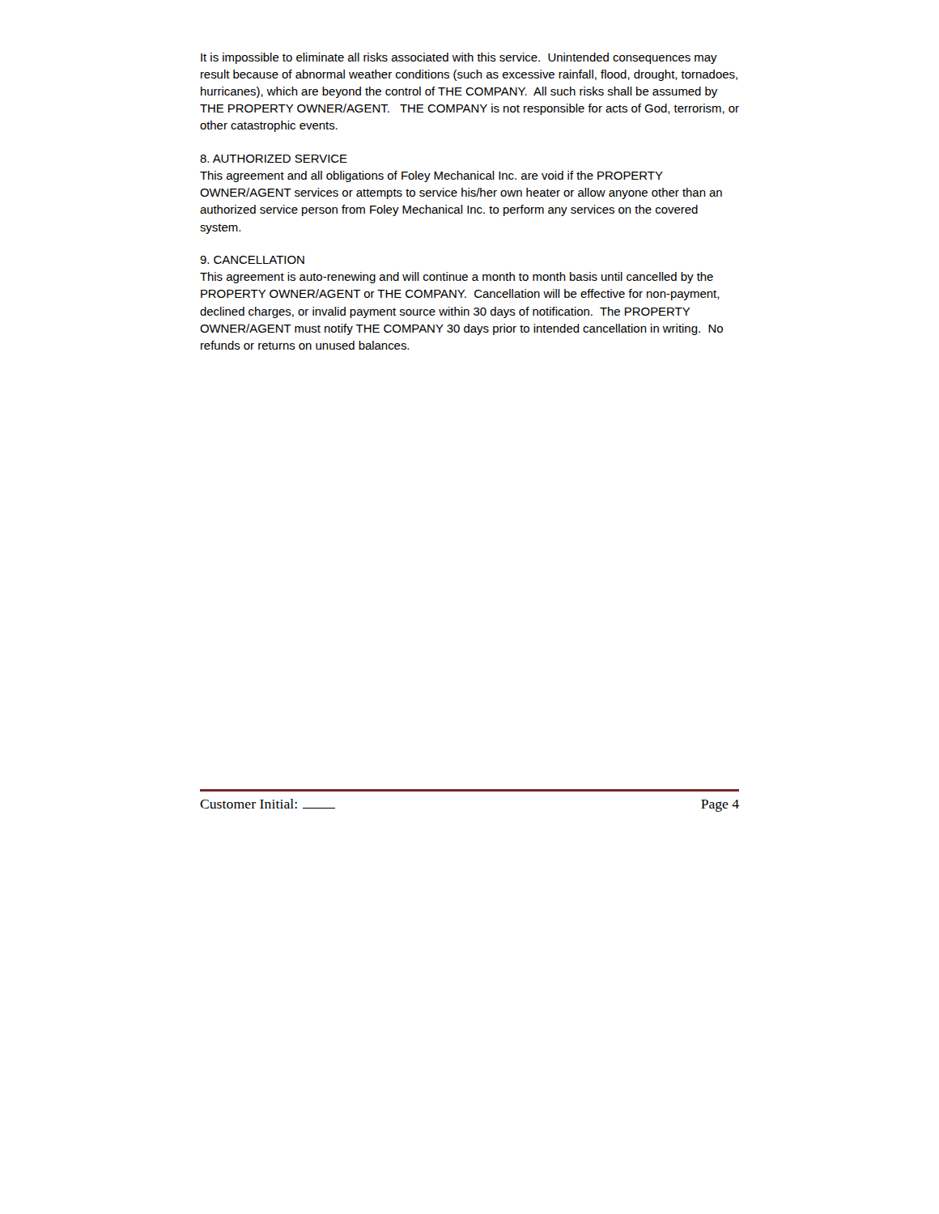It is impossible to eliminate all risks associated with this service. Unintended consequences may result because of abnormal weather conditions (such as excessive rainfall, flood, drought, tornadoes, hurricanes), which are beyond the control of THE COMPANY. All such risks shall be assumed by THE PROPERTY OWNER/AGENT. THE COMPANY is not responsible for acts of God, terrorism, or other catastrophic events.
8. AUTHORIZED SERVICE
This agreement and all obligations of Foley Mechanical Inc. are void if the PROPERTY OWNER/AGENT services or attempts to service his/her own heater or allow anyone other than an authorized service person from Foley Mechanical Inc. to perform any services on the covered system.
9. CANCELLATION
This agreement is auto-renewing and will continue a month to month basis until cancelled by the PROPERTY OWNER/AGENT or THE COMPANY. Cancellation will be effective for non-payment, declined charges, or invalid payment source within 30 days of notification. The PROPERTY OWNER/AGENT must notify THE COMPANY 30 days prior to intended cancellation in writing. No refunds or returns on unused balances.
Customer Initial:
Page 4